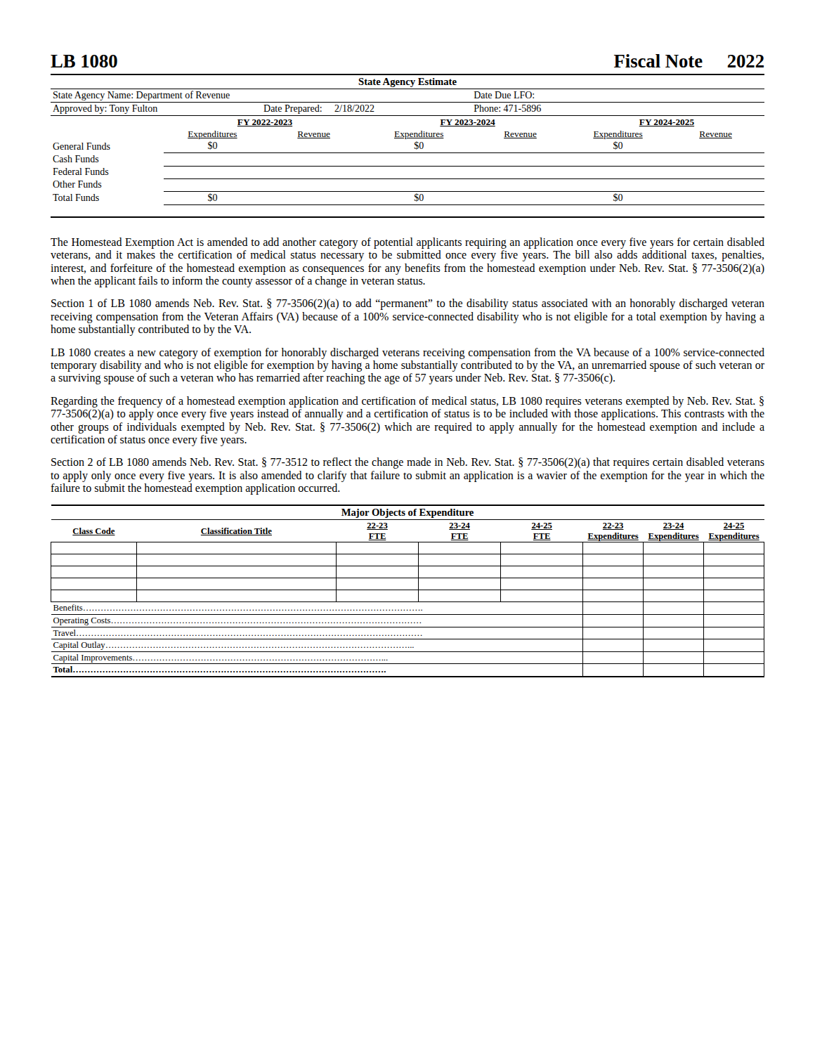LB 1080
Fiscal Note 2022
| State Agency Estimate |
| State Agency Name: Department of Revenue | Date Due LFO: |
| Approved by: Tony Fulton | Date Prepared: 2/18/2022 | Phone: 471-5896 |
| | FY 2022-2023 | FY 2023-2024 | FY 2024-2025 |
| | Expenditures | Revenue | Expenditures | Revenue | Expenditures | Revenue |
| General Funds | $0 | | $0 | | $0 | |
| Cash Funds | | | | | | |
| Federal Funds | | | | | | |
| Other Funds | | | | | | |
| Total Funds | $0 | | $0 | | $0 | |
The Homestead Exemption Act is amended to add another category of potential applicants requiring an application once every five years for certain disabled veterans, and it makes the certification of medical status necessary to be submitted once every five years. The bill also adds additional taxes, penalties, interest, and forfeiture of the homestead exemption as consequences for any benefits from the homestead exemption under Neb. Rev. Stat. § 77-3506(2)(a) when the applicant fails to inform the county assessor of a change in veteran status.
Section 1 of LB 1080 amends Neb. Rev. Stat. § 77-3506(2)(a) to add “permanent” to the disability status associated with an honorably discharged veteran receiving compensation from the Veteran Affairs (VA) because of a 100% service-connected disability who is not eligible for a total exemption by having a home substantially contributed to by the VA.
LB 1080 creates a new category of exemption for honorably discharged veterans receiving compensation from the VA because of a 100% service-connected temporary disability and who is not eligible for exemption by having a home substantially contributed to by the VA, an unremarried spouse of such veteran or a surviving spouse of such a veteran who has remarried after reaching the age of 57 years under Neb. Rev. Stat. § 77-3506(c).
Regarding the frequency of a homestead exemption application and certification of medical status, LB 1080 requires veterans exempted by Neb. Rev. Stat. § 77-3506(2)(a) to apply once every five years instead of annually and a certification of status is to be included with those applications. This contrasts with the other groups of individuals exempted by Neb. Rev. Stat. § 77-3506(2) which are required to apply annually for the homestead exemption and include a certification of status once every five years.
Section 2 of LB 1080 amends Neb. Rev. Stat. § 77-3512 to reflect the change made in Neb. Rev. Stat. § 77-3506(2)(a) that requires certain disabled veterans to apply only once every five years. It is also amended to clarify that failure to submit an application is a wavier of the exemption for the year in which the failure to submit the homestead exemption application occurred.
| Major Objects of Expenditure |
| Class Code | Classification Title | 22-23 FTE | 23-24 FTE | 24-25 FTE | 22-23 Expenditures | 23-24 Expenditures | 24-25 Expenditures |
| Benefits……………………………………………………………………………………………………. | | | |
| Operating Costs…………………………………………………………………………………………… | | | |
| Travel……………………………………………………………………………………………………… | | | |
| Capital Outlay…………………………………………………………………………………………... | | | |
| Capital Improvements…………………………………………………………………………... | | | |
| Total……………………………………………………………………………………………. | | | |